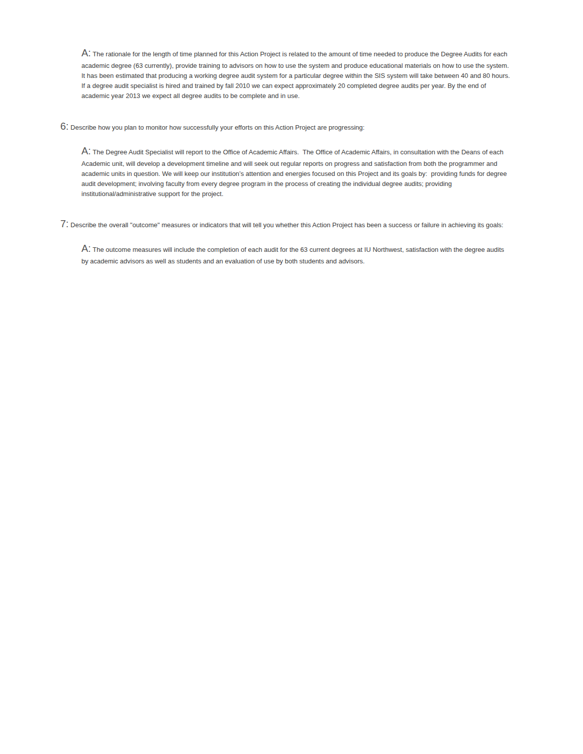A: The rationale for the length of time planned for this Action Project is related to the amount of time needed to produce the Degree Audits for each academic degree (63 currently), provide training to advisors on how to use the system and produce educational materials on how to use the system. It has been estimated that producing a working degree audit system for a particular degree within the SIS system will take between 40 and 80 hours. If a degree audit specialist is hired and trained by fall 2010 we can expect approximately 20 completed degree audits per year. By the end of academic year 2013 we expect all degree audits to be complete and in use.
6: Describe how you plan to monitor how successfully your efforts on this Action Project are progressing:
A: The Degree Audit Specialist will report to the Office of Academic Affairs. The Office of Academic Affairs, in consultation with the Deans of each Academic unit, will develop a development timeline and will seek out regular reports on progress and satisfaction from both the programmer and academic units in question. We will keep our institution’s attention and energies focused on this Project and its goals by: providing funds for degree audit development; involving faculty from every degree program in the process of creating the individual degree audits; providing institutional/administrative support for the project.
7: Describe the overall "outcome" measures or indicators that will tell you whether this Action Project has been a success or failure in achieving its goals:
A: The outcome measures will include the completion of each audit for the 63 current degrees at IU Northwest, satisfaction with the degree audits by academic advisors as well as students and an evaluation of use by both students and advisors.